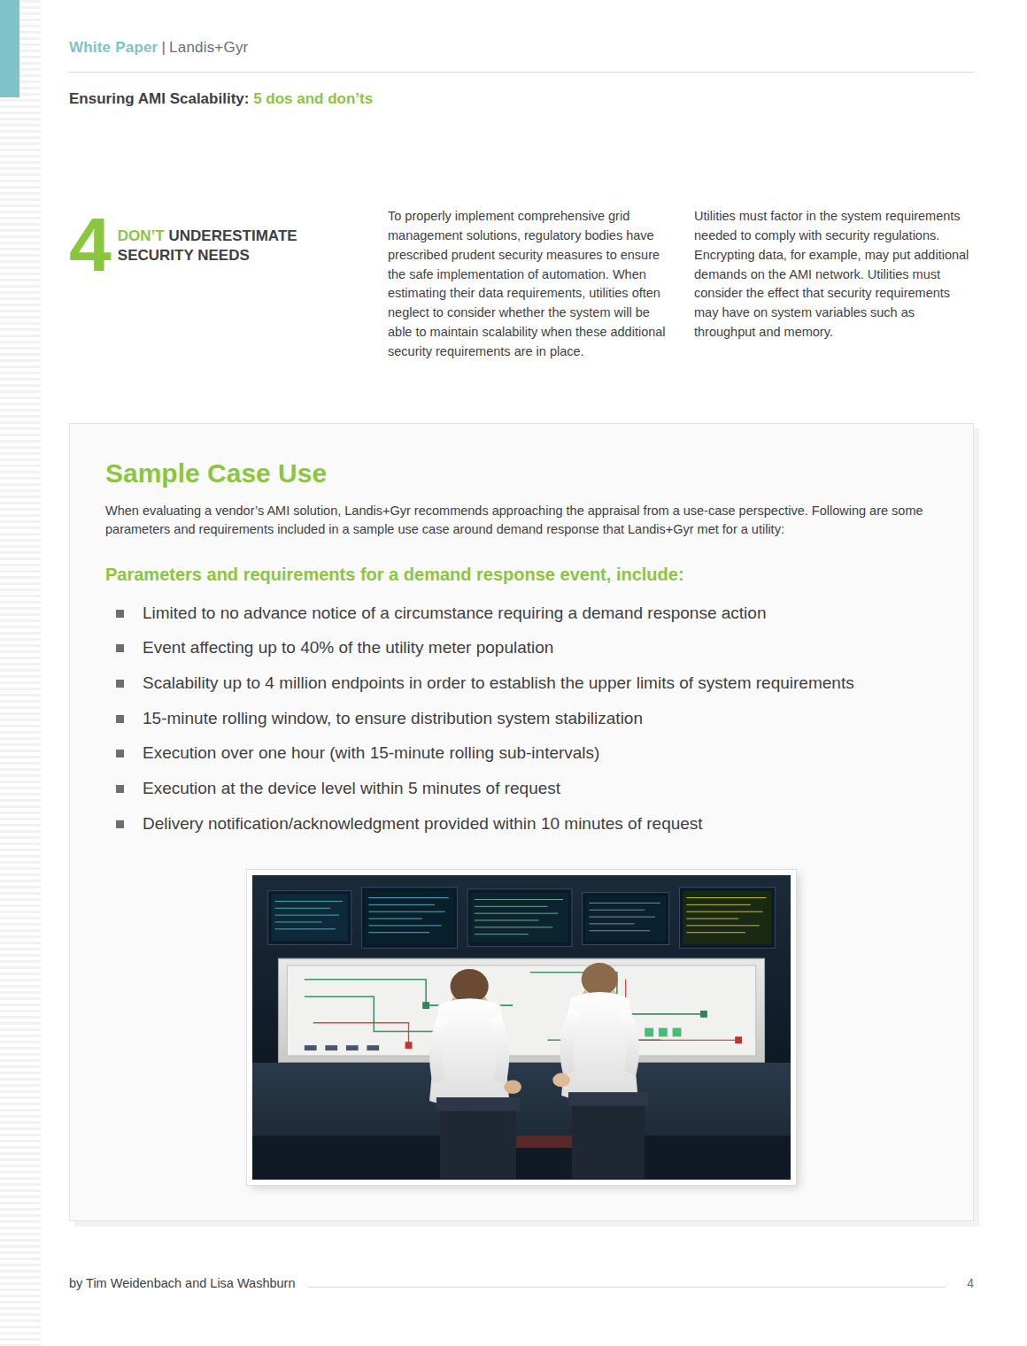White Paper|Landis+Gyr
Ensuring AMI Scalability: 5 dos and don’ts
4
DON’T UNDERESTIMATE
SECURITY NEEDS
To properly implement comprehensive grid management solutions, regulatory bodies have prescribed prudent security measures to ensure the safe implementation of automation. When estimating their data requirements, utilities often neglect to consider whether the system will be able to maintain scalability when these additional security requirements are in place.
Utilities must factor in the system requirements needed to comply with security regulations. Encrypting data, for example, may put additional demands on the AMI network. Utilities must consider the effect that security requirements may have on system variables such as throughput and memory.
Sample Case Use
When evaluating a vendor’s AMI solution, Landis+Gyr recommends approaching the appraisal from a use-case perspective. Following are some parameters and requirements included in a sample use case around demand response that Landis+Gyr met for a utility:
Parameters and requirements for a demand response event, include:
Limited to no advance notice of a circumstance requiring a demand response action
Event affecting up to 40% of the utility meter population
Scalability up to 4 million endpoints in order to establish the upper limits of system requirements
15-minute rolling window, to ensure distribution system stabilization
Execution over one hour (with 15-minute rolling sub-intervals)
Execution at the device level within 5 minutes of request
Delivery notification/acknowledgment provided within 10 minutes of request
by Tim Weidenbach and Lisa Washburn
4